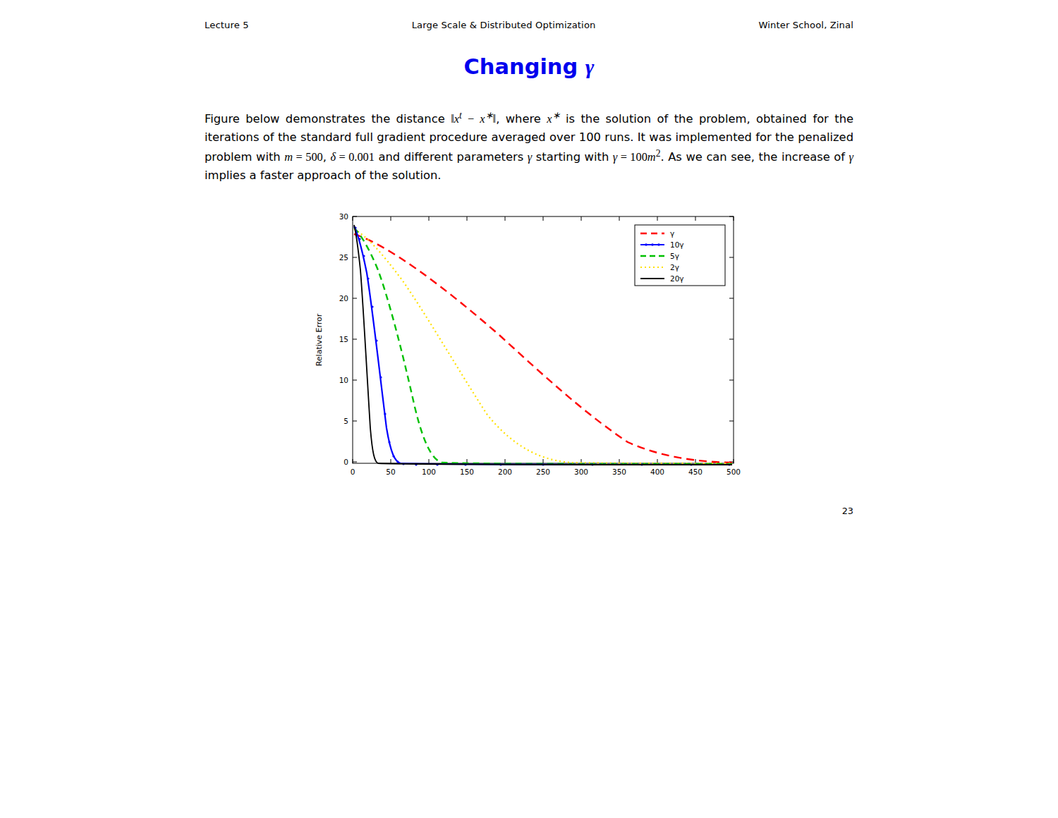Lecture 5 Large Scale & Distributed Optimization Winter School, Zinal
Changing γ
Figure below demonstrates the distance ‖xt − x∗‖, where x∗ is the solution of the problem, obtained for the iterations of the standard full gradient procedure averaged over 100 runs. It was implemented for the penalized problem with m = 500, δ = 0.001 and different parameters γ starting with γ = 100m2. As we can see, the increase of γ implies a faster approach of the solution.
30 25 20 15 10 5 0 0 50 100 150 200 250 300 350 400 450 500 Relative Error γ 10γ 5γ 2γ 20γ
23